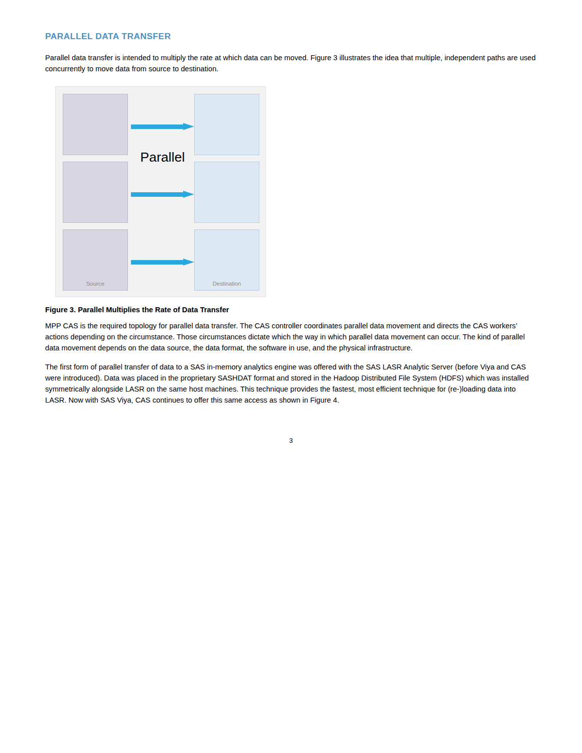PARALLEL DATA TRANSFER
Parallel data transfer is intended to multiply the rate at which data can be moved. Figure 3 illustrates the idea that multiple, independent paths are used concurrently to move data from source to destination.
Source
Destination
Parallel
Figure 3. Parallel Multiplies the Rate of Data Transfer
MPP CAS is the required topology for parallel data transfer. The CAS controller coordinates parallel data movement and directs the CAS workers’ actions depending on the circumstance. Those circumstances dictate which the way in which parallel data movement can occur. The kind of parallel data movement depends on the data source, the data format, the software in use, and the physical infrastructure.
The first form of parallel transfer of data to a SAS in-memory analytics engine was offered with the SAS LASR Analytic Server (before Viya and CAS were introduced). Data was placed in the proprietary SASHDAT format and stored in the Hadoop Distributed File System (HDFS) which was installed symmetrically alongside LASR on the same host machines. This technique provides the fastest, most efficient technique for (re-)loading data into LASR. Now with SAS Viya, CAS continues to offer this same access as shown in Figure 4.
3